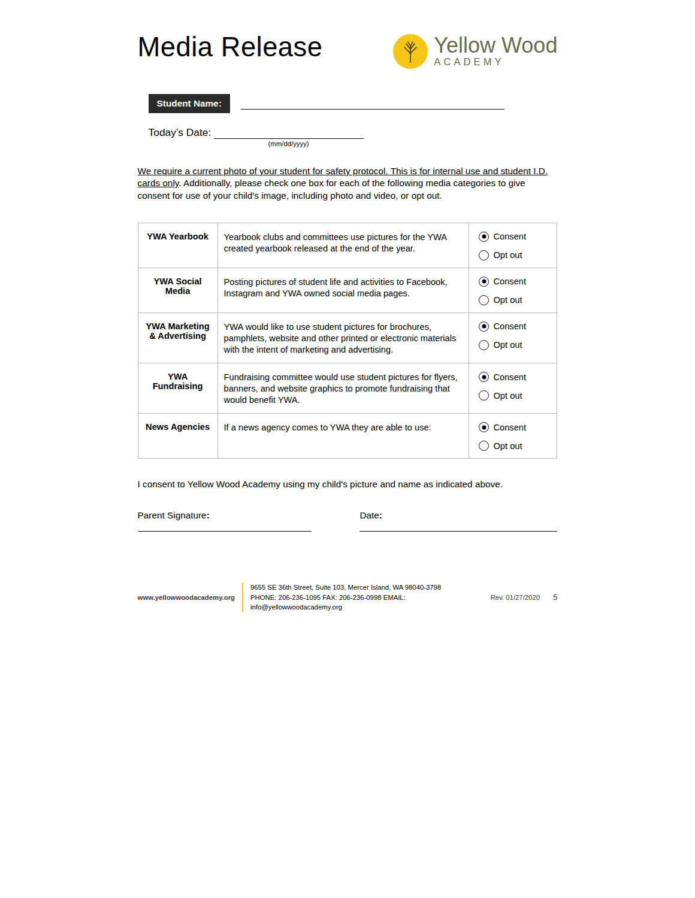Media Release
Yellow Wood
ACADEMY
Student Name:
Today’s Date:
(mm/dd/yyyy)
We require a current photo of your student for safety protocol. This is for internal use and student I.D. cards only. Additionally, please check one box for each of the following media categories to give consent for use of your child's image, including photo and video, or opt out.
| YWA Yearbook | Yearbook clubs and committees use pictures for the YWA created yearbook released at the end of the year. | Consent Opt out |
| YWA Social Media | Posting pictures of student life and activities to Facebook, Instagram and YWA owned social media pages. | Consent Opt out |
| YWA Marketing & Advertising | YWA would like to use student pictures for brochures, pamphlets, website and other printed or electronic materials with the intent of marketing and advertising. | Consent Opt out |
| YWA Fundraising | Fundraising committee would use student pictures for flyers, banners, and website graphics to promote fundraising that would benefit YWA. | Consent Opt out |
| News Agencies | If a news agency comes to YWA they are able to use: | Consent Opt out |
I consent to Yellow Wood Academy using my child's picture and name as indicated above.
Parent Signature:
Date:
www.yellowwoodacademy.org
9655 SE 36th Street, Suite 103, Mercer Island, WA 98040-3798
PHONE: 206-236-1095 FAX: 206-236-0998 EMAIL: info@yellowwoodacademy.org
Rev. 01/27/2020
5